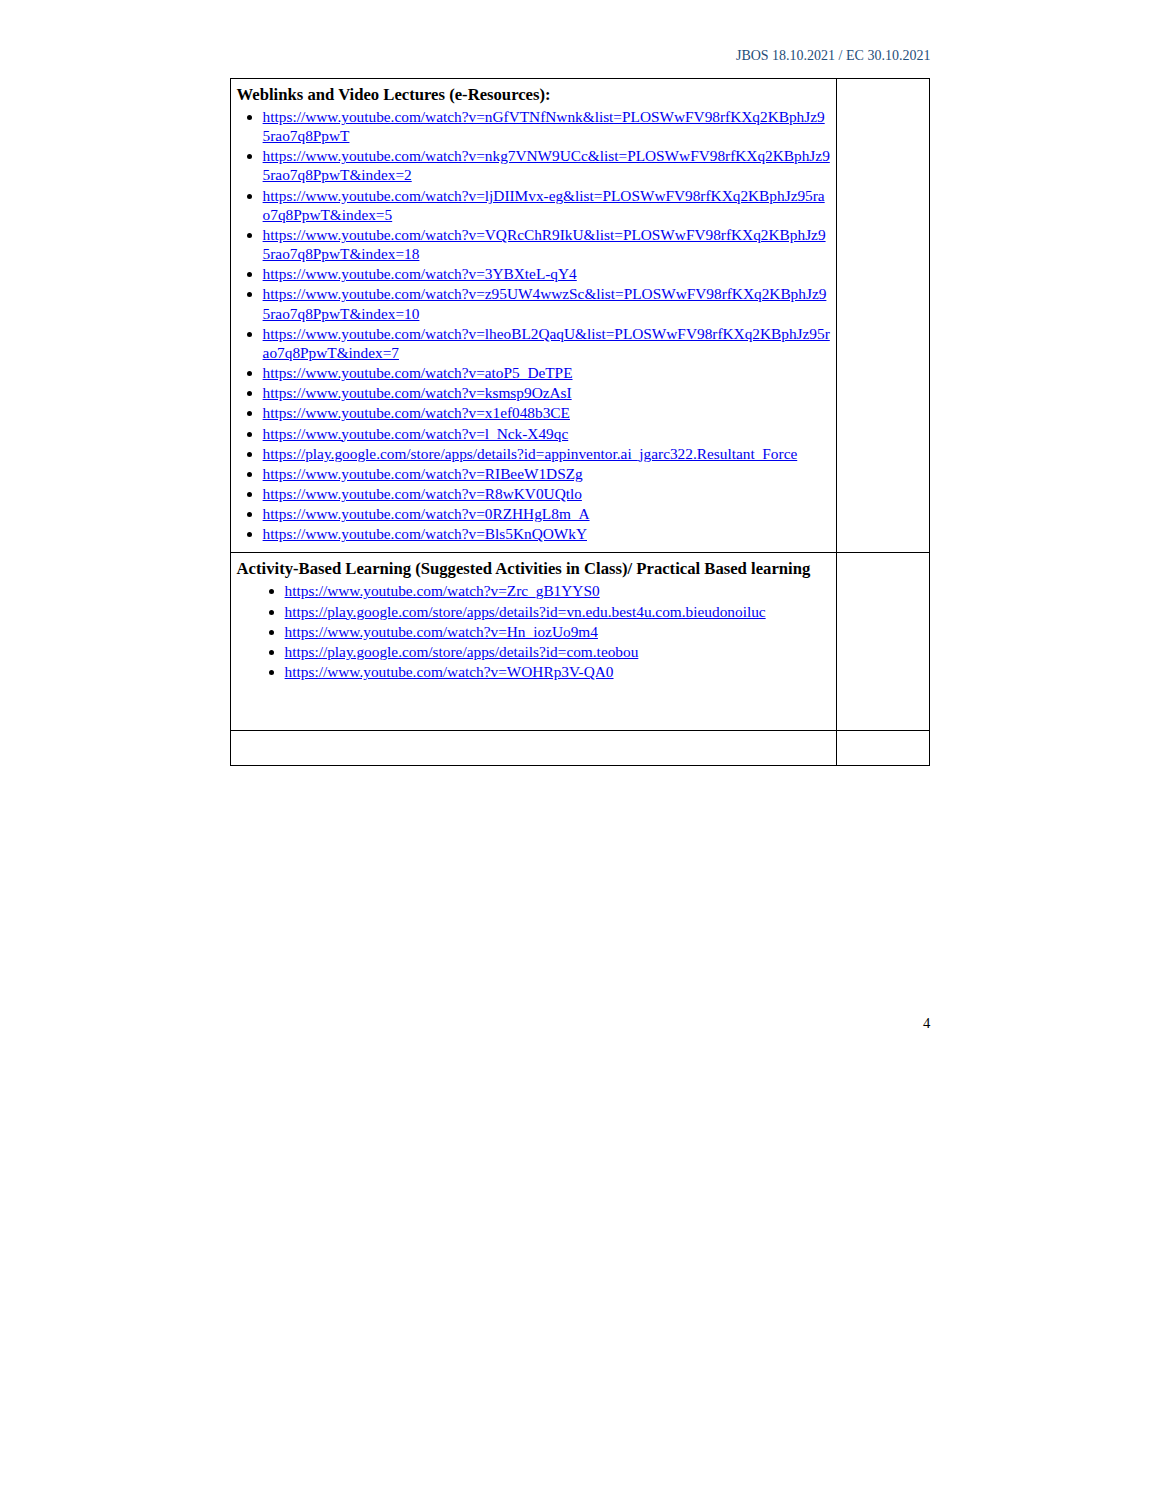JBOS 18.10.2021 / EC 30.10.2021
| Weblinks and Video Lectures (e-Resources): https://www.youtube.com/watch?v=nGfVTNfNwnk&list=PLOSWwFV98rfKXq2KBphJz95rao7q8PpwT https://www.youtube.com/watch?v=nkg7VNW9UCc&list=PLOSWwFV98rfKXq2KBphJz95rao7q8PpwT&index=2 https://www.youtube.com/watch?v=ljDIIMvx-eg&list=PLOSWwFV98rfKXq2KBphJz95rao7q8PpwT&index=5 https://www.youtube.com/watch?v=VQRcChR9IkU&list=PLOSWwFV98rfKXq2KBphJz95rao7q8PpwT&index=18 https://www.youtube.com/watch?v=3YBXteL-qY4 https://www.youtube.com/watch?v=z95UW4wwzSc&list=PLOSWwFV98rfKXq2KBphJz95rao7q8PpwT&index=10 https://www.youtube.com/watch?v=lheoBL2QaqU&list=PLOSWwFV98rfKXq2KBphJz95rao7q8PpwT&index=7 https://www.youtube.com/watch?v=atoP5_DeTPE https://www.youtube.com/watch?v=ksmsp9OzAsI https://www.youtube.com/watch?v=x1ef048b3CE https://www.youtube.com/watch?v=l_Nck-X49qc https://play.google.com/store/apps/details?id=appinventor.ai_jgarc322.Resultant_Force https://www.youtube.com/watch?v=RIBeeW1DSZg https://www.youtube.com/watch?v=R8wKV0UQtlo https://www.youtube.com/watch?v=0RZHHgL8m_A https://www.youtube.com/watch?v=Bls5KnQOWkY | |
| Activity-Based Learning (Suggested Activities in Class)/ Practical Based learning https://www.youtube.com/watch?v=Zrc_gB1YYS0 https://play.google.com/store/apps/details?id=vn.edu.best4u.com.bieudonoiluc https://www.youtube.com/watch?v=Hn_iozUo9m4 https://play.google.com/store/apps/details?id=com.teobou https://www.youtube.com/watch?v=WOHRp3V-QA0 | |
4